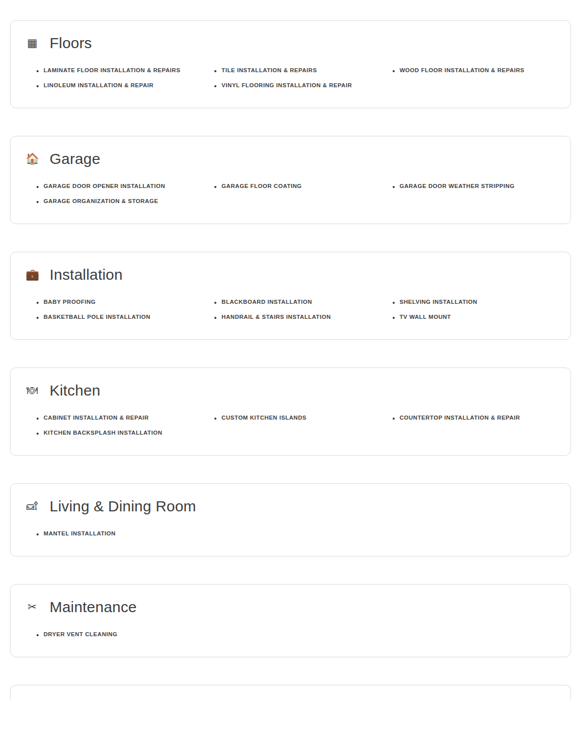▦
Floors
Laminate Floor Installation & Repairs
Tile Installation & Repairs
Wood Floor Installation & Repairs
Linoleum Installation & Repair
Vinyl Flooring Installation & Repair
🏠
Garage
Garage Door Opener Installation
Garage Floor Coating
Garage Door Weather Stripping
Garage Organization & Storage
💼
Installation
Baby Proofing
Blackboard Installation
Shelving Installation
Basketball Pole Installation
Handrail & Stairs Installation
TV Wall Mount
🍽
Kitchen
Cabinet Installation & Repair
Custom Kitchen Islands
Countertop Installation & Repair
Kitchen Backsplash Installation
🛋
Living & Dining Room
Mantel Installation
✂
Maintenance
Dryer Vent Cleaning